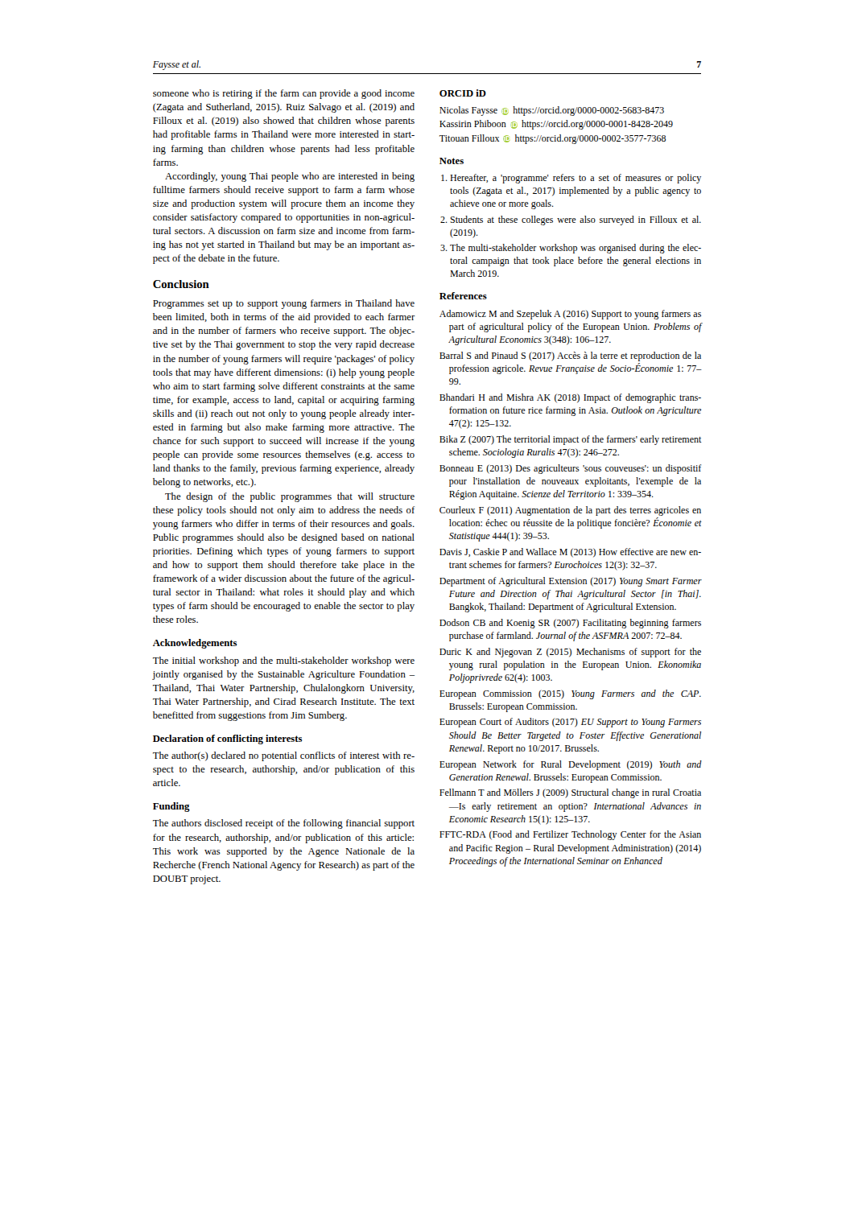Faysse et al. 7
someone who is retiring if the farm can provide a good income (Zagata and Sutherland, 2015). Ruiz Salvago et al. (2019) and Filloux et al. (2019) also showed that children whose parents had profitable farms in Thailand were more interested in starting farming than children whose parents had less profitable farms.
Accordingly, young Thai people who are interested in being fulltime farmers should receive support to farm a farm whose size and production system will procure them an income they consider satisfactory compared to opportunities in non-agricultural sectors. A discussion on farm size and income from farming has not yet started in Thailand but may be an important aspect of the debate in the future.
Conclusion
Programmes set up to support young farmers in Thailand have been limited, both in terms of the aid provided to each farmer and in the number of farmers who receive support. The objective set by the Thai government to stop the very rapid decrease in the number of young farmers will require 'packages' of policy tools that may have different dimensions: (i) help young people who aim to start farming solve different constraints at the same time, for example, access to land, capital or acquiring farming skills and (ii) reach out not only to young people already interested in farming but also make farming more attractive. The chance for such support to succeed will increase if the young people can provide some resources themselves (e.g. access to land thanks to the family, previous farming experience, already belong to networks, etc.).
The design of the public programmes that will structure these policy tools should not only aim to address the needs of young farmers who differ in terms of their resources and goals. Public programmes should also be designed based on national priorities. Defining which types of young farmers to support and how to support them should therefore take place in the framework of a wider discussion about the future of the agricultural sector in Thailand: what roles it should play and which types of farm should be encouraged to enable the sector to play these roles.
Acknowledgements
The initial workshop and the multi-stakeholder workshop were jointly organised by the Sustainable Agriculture Foundation – Thailand, Thai Water Partnership, Chulalongkorn University, Thai Water Partnership, and Cirad Research Institute. The text benefitted from suggestions from Jim Sumberg.
Declaration of conflicting interests
The author(s) declared no potential conflicts of interest with respect to the research, authorship, and/or publication of this article.
Funding
The authors disclosed receipt of the following financial support for the research, authorship, and/or publication of this article: This work was supported by the Agence Nationale de la Recherche (French National Agency for Research) as part of the DOUBT project.
ORCID iD
Nicolas Faysse iD https://orcid.org/0000-0002-5683-8473
Kassirin Phiboon iD https://orcid.org/0000-0001-8428-2049
Titouan Filloux iD https://orcid.org/0000-0002-3577-7368
Notes
Hereafter, a 'programme' refers to a set of measures or policy tools (Zagata et al., 2017) implemented by a public agency to achieve one or more goals.
Students at these colleges were also surveyed in Filloux et al. (2019).
The multi-stakeholder workshop was organised during the electoral campaign that took place before the general elections in March 2019.
References
Adamowicz M and Szepeluk A (2016) Support to young farmers as part of agricultural policy of the European Union. Problems of Agricultural Economics 3(348): 106–127.
Barral S and Pinaud S (2017) Accès à la terre et reproduction de la profession agricole. Revue Française de Socio-Économie 1: 77–99.
Bhandari H and Mishra AK (2018) Impact of demographic transformation on future rice farming in Asia. Outlook on Agriculture 47(2): 125–132.
Bika Z (2007) The territorial impact of the farmers' early retirement scheme. Sociologia Ruralis 47(3): 246–272.
Bonneau E (2013) Des agriculteurs 'sous couveuses': un dispositif pour l'installation de nouveaux exploitants, l'exemple de la Région Aquitaine. Scienze del Territorio 1: 339–354.
Courleux F (2011) Augmentation de la part des terres agricoles en location: échec ou réussite de la politique foncière? Économie et Statistique 444(1): 39–53.
Davis J, Caskie P and Wallace M (2013) How effective are new entrant schemes for farmers? Eurochoices 12(3): 32–37.
Department of Agricultural Extension (2017) Young Smart Farmer Future and Direction of Thai Agricultural Sector [in Thai]. Bangkok, Thailand: Department of Agricultural Extension.
Dodson CB and Koenig SR (2007) Facilitating beginning farmers purchase of farmland. Journal of the ASFMRA 2007: 72–84.
Duric K and Njegovan Z (2015) Mechanisms of support for the young rural population in the European Union. Ekonomika Poljoprivrede 62(4): 1003.
European Commission (2015) Young Farmers and the CAP. Brussels: European Commission.
European Court of Auditors (2017) EU Support to Young Farmers Should Be Better Targeted to Foster Effective Generational Renewal. Report no 10/2017. Brussels.
European Network for Rural Development (2019) Youth and Generation Renewal. Brussels: European Commission.
Fellmann T and Möllers J (2009) Structural change in rural Croatia—Is early retirement an option? International Advances in Economic Research 15(1): 125–137.
FFTC-RDA (Food and Fertilizer Technology Center for the Asian and Pacific Region – Rural Development Administration) (2014) Proceedings of the International Seminar on Enhanced